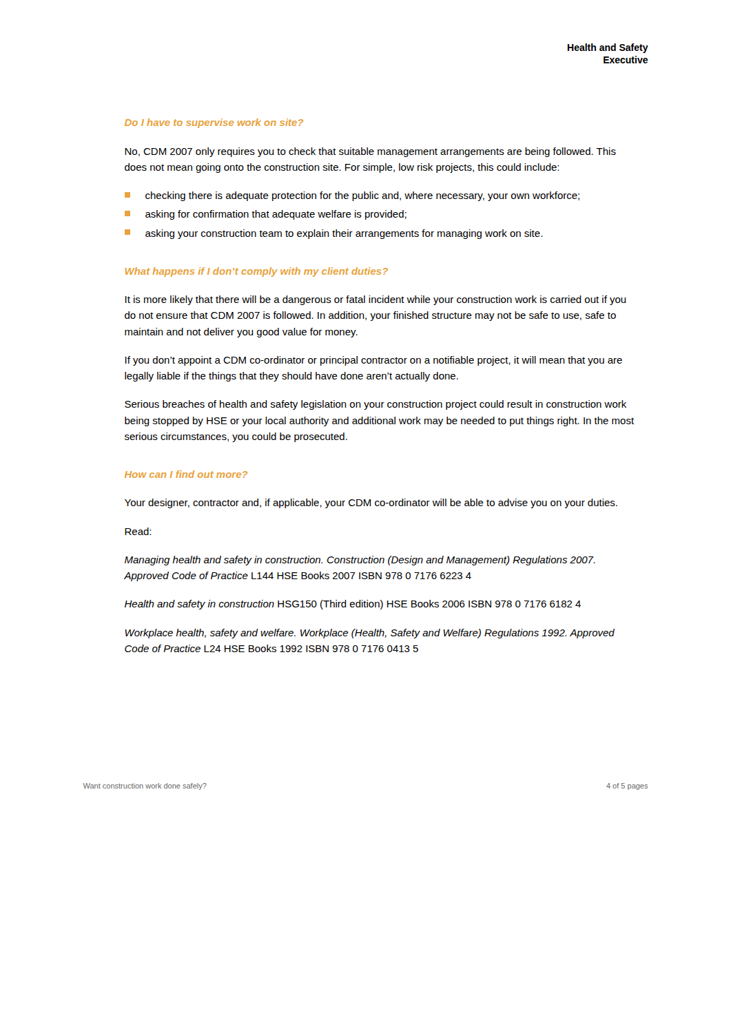Health and Safety
Executive
Do I have to supervise work on site?
No, CDM 2007 only requires you to check that suitable management arrangements are being followed. This does not mean going onto the construction site. For simple, low risk projects, this could include:
checking there is adequate protection for the public and, where necessary, your own workforce;
asking for confirmation that adequate welfare is provided;
asking your construction team to explain their arrangements for managing work on site.
What happens if I don’t comply with my client duties?
It is more likely that there will be a dangerous or fatal incident while your construction work is carried out if you do not ensure that CDM 2007 is followed. In addition, your finished structure may not be safe to use, safe to maintain and not deliver you good value for money.
If you don’t appoint a CDM co-ordinator or principal contractor on a notifiable project, it will mean that you are legally liable if the things that they should have done aren’t actually done.
Serious breaches of health and safety legislation on your construction project could result in construction work being stopped by HSE or your local authority and additional work may be needed to put things right. In the most serious circumstances, you could be prosecuted.
How can I find out more?
Your designer, contractor and, if applicable, your CDM co-ordinator will be able to advise you on your duties.
Read:
Managing health and safety in construction. Construction (Design and Management) Regulations 2007. Approved Code of Practice L144 HSE Books 2007 ISBN 978 0 7176 6223 4
Health and safety in construction HSG150 (Third edition) HSE Books 2006 ISBN 978 0 7176 6182 4
Workplace health, safety and welfare. Workplace (Health, Safety and Welfare) Regulations 1992. Approved Code of Practice L24 HSE Books 1992 ISBN 978 0 7176 0413 5
Want construction work done safely? 4 of 5 pages